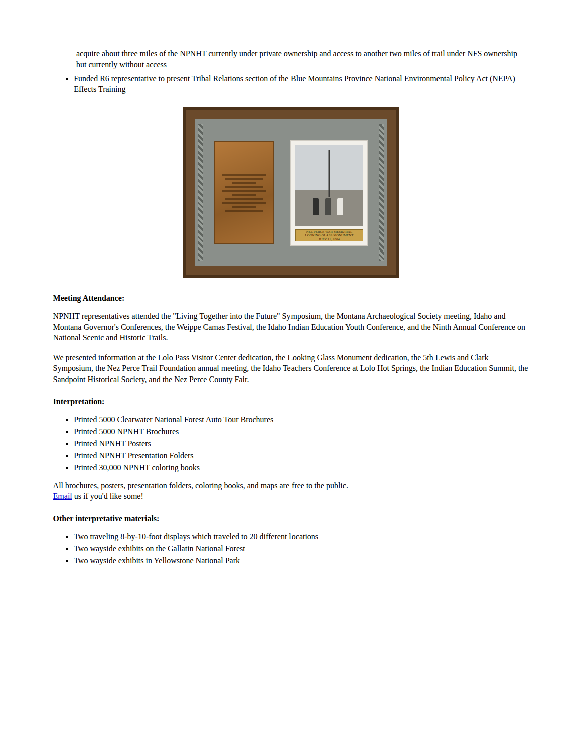acquire about three miles of the NPNHT currently under private ownership and access to another two miles of trail under NFS ownership but currently without access
Funded R6 representative to present Tribal Relations section of the Blue Mountains Province National Environmental Policy Act (NEPA) Effects Training
NEZ PERCE WAR MEMORIAL
LOOKING GLASS MONUMENT
JULY 11, 2004
Meeting Attendance:
NPNHT representatives attended the "Living Together into the Future" Symposium, the Montana Archaeological Society meeting, Idaho and Montana Governor's Conferences, the Weippe Camas Festival, the Idaho Indian Education Youth Conference, and the Ninth Annual Conference on National Scenic and Historic Trails.
We presented information at the Lolo Pass Visitor Center dedication, the Looking Glass Monument dedication, the 5th Lewis and Clark Symposium, the Nez Perce Trail Foundation annual meeting, the Idaho Teachers Conference at Lolo Hot Springs, the Indian Education Summit, the Sandpoint Historical Society, and the Nez Perce County Fair.
Interpretation:
Printed 5000 Clearwater National Forest Auto Tour Brochures
Printed 5000 NPNHT Brochures
Printed NPNHT Posters
Printed NPNHT Presentation Folders
Printed 30,000 NPNHT coloring books
All brochures, posters, presentation folders, coloring books, and maps are free to the public.
Email us if you'd like some!
Other interpretative materials:
Two traveling 8-by-10-foot displays which traveled to 20 different locations
Two wayside exhibits on the Gallatin National Forest
Two wayside exhibits in Yellowstone National Park